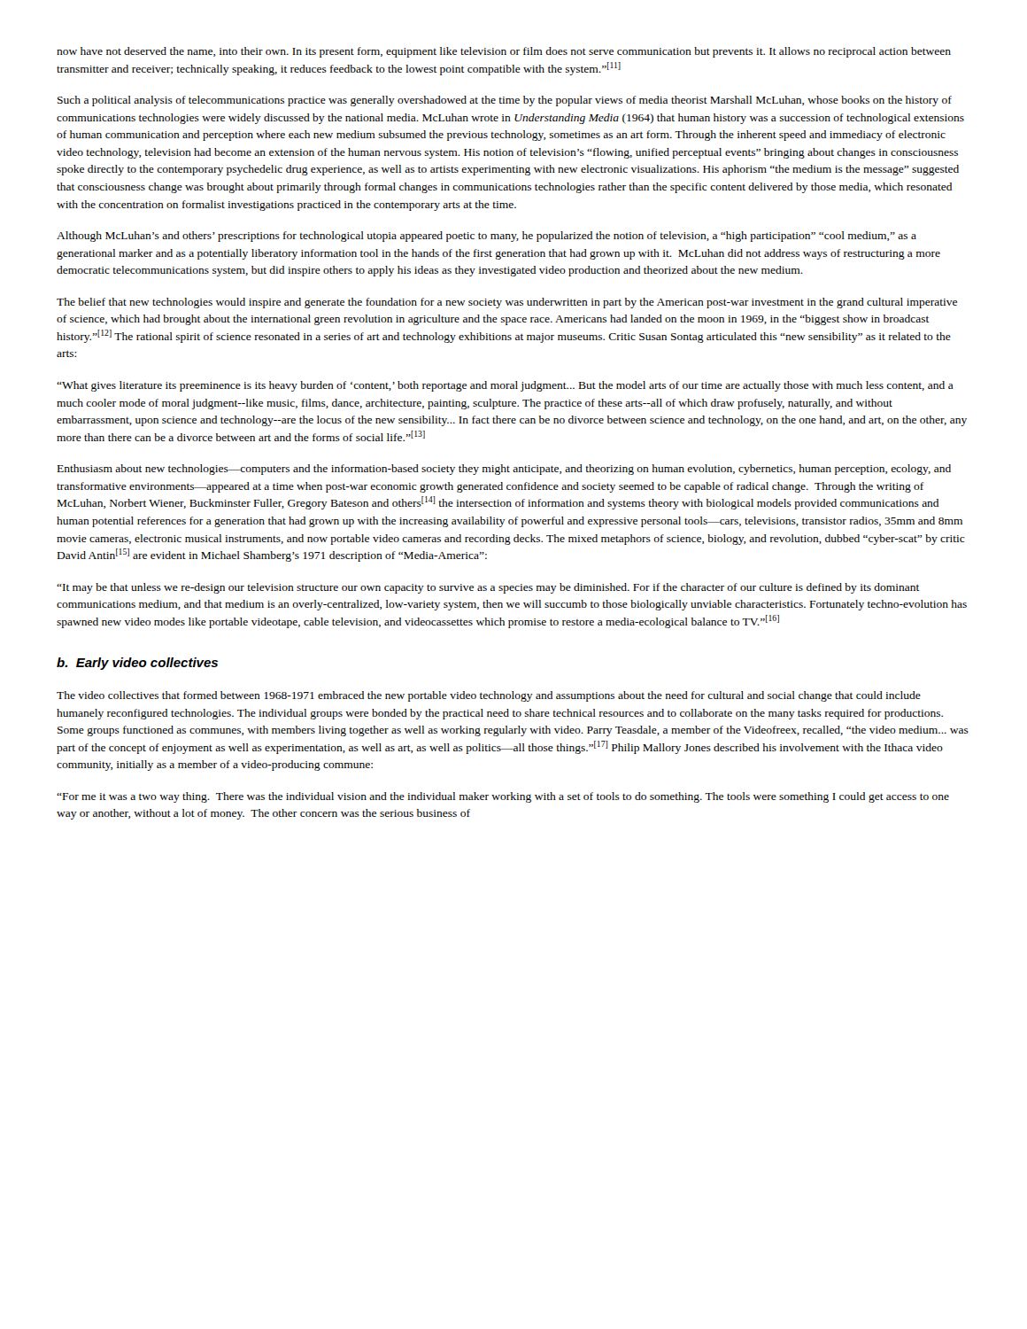now have not deserved the name, into their own. In its present form, equipment like television or film does not serve communication but prevents it. It allows no reciprocal action between transmitter and receiver; technically speaking, it reduces feedback to the lowest point compatible with the system.”[11]
Such a political analysis of telecommunications practice was generally overshadowed at the time by the popular views of media theorist Marshall McLuhan, whose books on the history of communications technologies were widely discussed by the national media. McLuhan wrote in Understanding Media (1964) that human history was a succession of technological extensions of human communication and perception where each new medium subsumed the previous technology, sometimes as an art form. Through the inherent speed and immediacy of electronic video technology, television had become an extension of the human nervous system. His notion of television’s “flowing, unified perceptual events” bringing about changes in consciousness spoke directly to the contemporary psychedelic drug experience, as well as to artists experimenting with new electronic visualizations. His aphorism “the medium is the message” suggested that consciousness change was brought about primarily through formal changes in communications technologies rather than the specific content delivered by those media, which resonated with the concentration on formalist investigations practiced in the contemporary arts at the time.
Although McLuhan’s and others’ prescriptions for technological utopia appeared poetic to many, he popularized the notion of television, a “high participation” “cool medium,” as a generational marker and as a potentially liberatory information tool in the hands of the first generation that had grown up with it. McLuhan did not address ways of restructuring a more democratic telecommunications system, but did inspire others to apply his ideas as they investigated video production and theorized about the new medium.
The belief that new technologies would inspire and generate the foundation for a new society was underwritten in part by the American post-war investment in the grand cultural imperative of science, which had brought about the international green revolution in agriculture and the space race. Americans had landed on the moon in 1969, in the “biggest show in broadcast history.”[12] The rational spirit of science resonated in a series of art and technology exhibitions at major museums. Critic Susan Sontag articulated this “new sensibility” as it related to the arts:
“What gives literature its preeminence is its heavy burden of ‘content,’ both reportage and moral judgment... But the model arts of our time are actually those with much less content, and a much cooler mode of moral judgment--like music, films, dance, architecture, painting, sculpture. The practice of these arts--all of which draw profusely, naturally, and without embarrassment, upon science and technology--are the locus of the new sensibility... In fact there can be no divorce between science and technology, on the one hand, and art, on the other, any more than there can be a divorce between art and the forms of social life.”[13]
Enthusiasm about new technologies—computers and the information-based society they might anticipate, and theorizing on human evolution, cybernetics, human perception, ecology, and transformative environments—appeared at a time when post-war economic growth generated confidence and society seemed to be capable of radical change. Through the writing of McLuhan, Norbert Wiener, Buckminster Fuller, Gregory Bateson and others[14] the intersection of information and systems theory with biological models provided communications and human potential references for a generation that had grown up with the increasing availability of powerful and expressive personal tools—cars, televisions, transistor radios, 35mm and 8mm movie cameras, electronic musical instruments, and now portable video cameras and recording decks. The mixed metaphors of science, biology, and revolution, dubbed “cyber-scat” by critic David Antin[15] are evident in Michael Shamberg’s 1971 description of “Media-America”:
“It may be that unless we re-design our television structure our own capacity to survive as a species may be diminished. For if the character of our culture is defined by its dominant communications medium, and that medium is an overly-centralized, low-variety system, then we will succumb to those biologically unviable characteristics. Fortunately techno-evolution has spawned new video modes like portable videotape, cable television, and videocassettes which promise to restore a media-ecological balance to TV.”[16]
b. Early video collectives
The video collectives that formed between 1968-1971 embraced the new portable video technology and assumptions about the need for cultural and social change that could include humanely reconfigured technologies. The individual groups were bonded by the practical need to share technical resources and to collaborate on the many tasks required for productions. Some groups functioned as communes, with members living together as well as working regularly with video. Parry Teasdale, a member of the Videofreex, recalled, “the video medium... was part of the concept of enjoyment as well as experimentation, as well as art, as well as politics—all those things.”[17] Philip Mallory Jones described his involvement with the Ithaca video community, initially as a member of a video-producing commune:
“For me it was a two way thing. There was the individual vision and the individual maker working with a set of tools to do something. The tools were something I could get access to one way or another, without a lot of money. The other concern was the serious business of